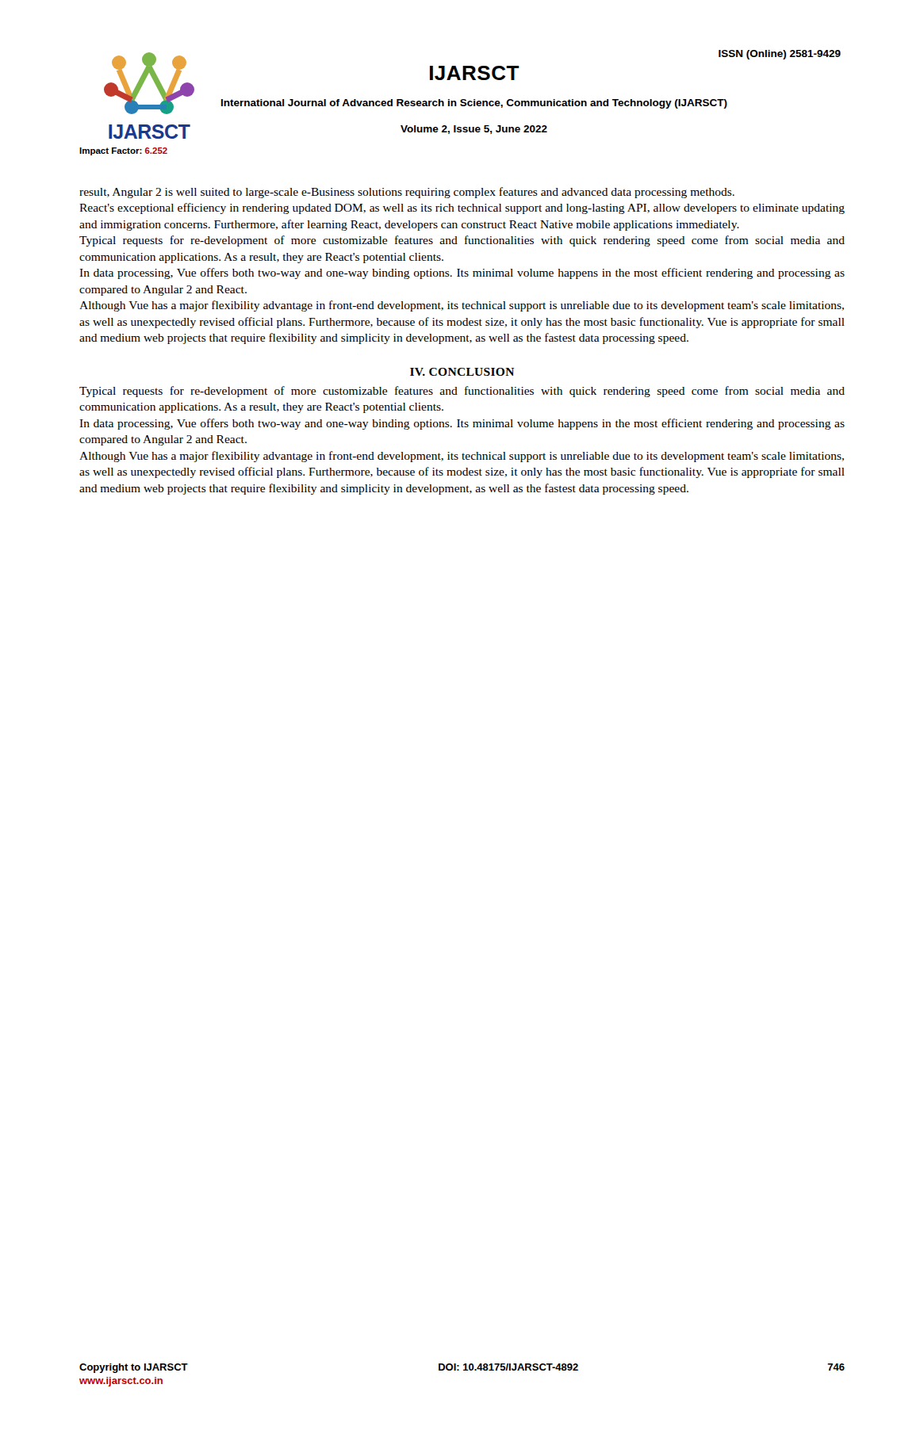IJ ARSCT
Impact Factor: 6.252
ISSN (Online) 2581-9429
IJARSCT
International Journal of Advanced Research in Science, Communication and Technology (IJARSCT)
Volume 2, Issue 5, June 2022
result, Angular 2 is well suited to large-scale e-Business solutions requiring complex features and advanced data processing methods.
React's exceptional efficiency in rendering updated DOM, as well as its rich technical support and long-lasting API, allow developers to eliminate updating and immigration concerns. Furthermore, after learning React, developers can construct React Native mobile applications immediately.
Typical requests for re-development of more customizable features and functionalities with quick rendering speed come from social media and communication applications. As a result, they are React's potential clients.
In data processing, Vue offers both two-way and one-way binding options. Its minimal volume happens in the most efficient rendering and processing as compared to Angular 2 and React.
Although Vue has a major flexibility advantage in front-end development, its technical support is unreliable due to its development team's scale limitations, as well as unexpectedly revised official plans. Furthermore, because of its modest size, it only has the most basic functionality. Vue is appropriate for small and medium web projects that require flexibility and simplicity in development, as well as the fastest data processing speed.
IV. CONCLUSION
Typical requests for re-development of more customizable features and functionalities with quick rendering speed come from social media and communication applications. As a result, they are React's potential clients.
In data processing, Vue offers both two-way and one-way binding options. Its minimal volume happens in the most efficient rendering and processing as compared to Angular 2 and React.
Although Vue has a major flexibility advantage in front-end development, its technical support is unreliable due to its development team's scale limitations, as well as unexpectedly revised official plans. Furthermore, because of its modest size, it only has the most basic functionality. Vue is appropriate for small and medium web projects that require flexibility and simplicity in development, as well as the fastest data processing speed.
Copyright to IJARSCT
www.ijarsct.co.in
DOI: 10.48175/IJARSCT-4892
746